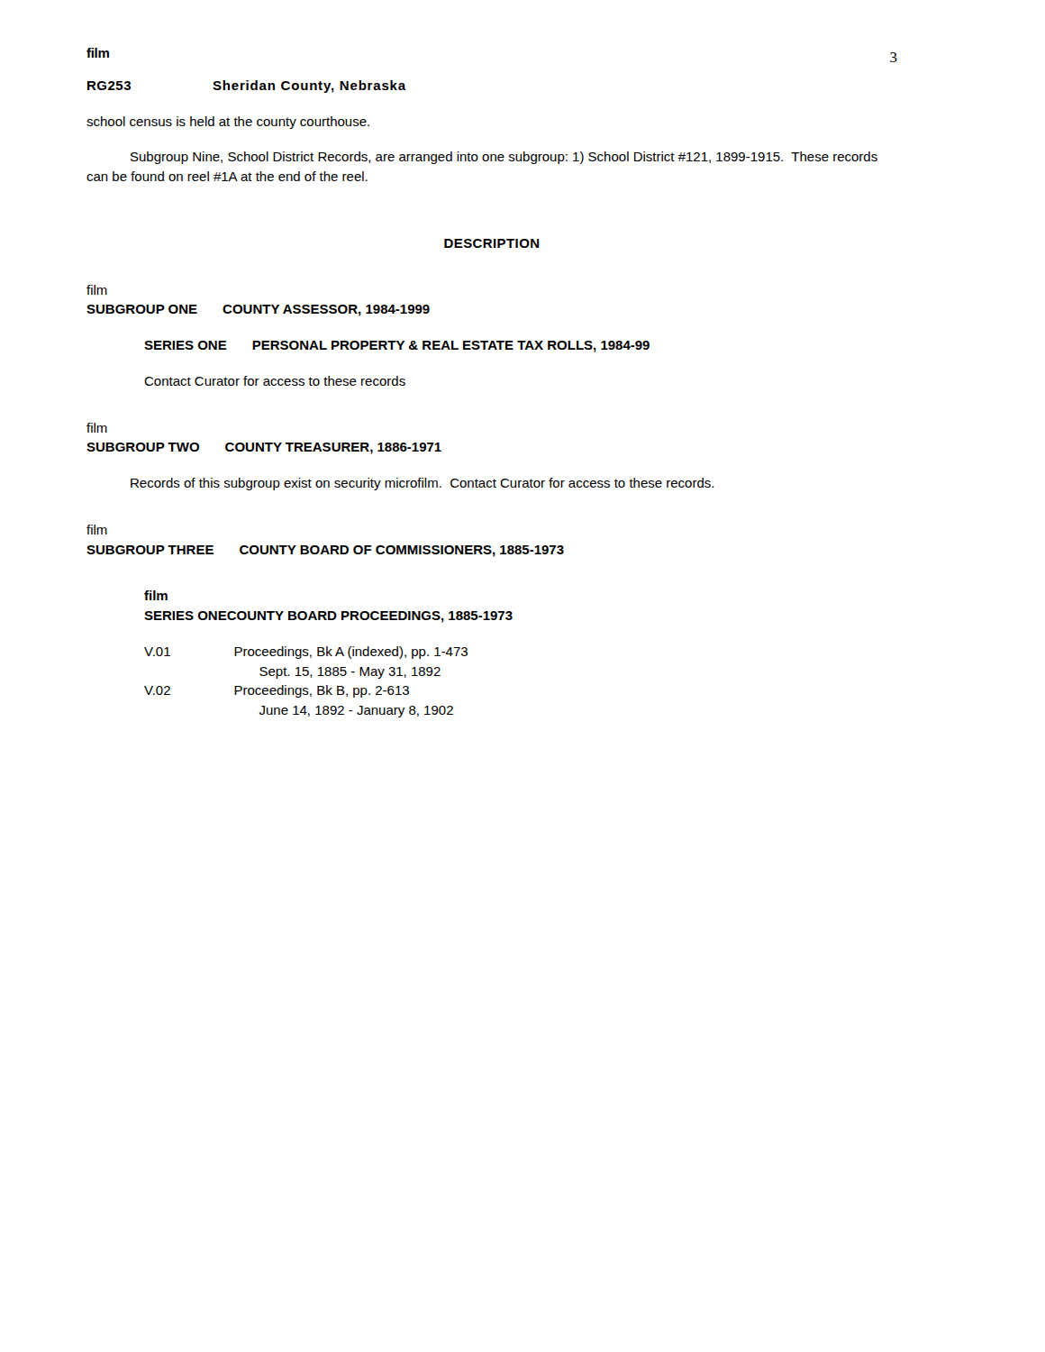3
film
RG253 Sheridan County, Nebraska
school census is held at the county courthouse.
Subgroup Nine, School District Records, are arranged into one subgroup: 1) School District #121, 1899-1915. These records can be found on reel #1A at the end of the reel.
DESCRIPTION
film
SUBGROUP ONE COUNTY ASSESSOR, 1984-1999
SERIES ONE PERSONAL PROPERTY & REAL ESTATE TAX ROLLS, 1984-99
Contact Curator for access to these records
film
SUBGROUP TWO COUNTY TREASURER, 1886-1971
Records of this subgroup exist on security microfilm. Contact Curator for access to these records.
film
SUBGROUP THREE COUNTY BOARD OF COMMISSIONERS, 1885-1973
film
SERIES ONE COUNTY BOARD PROCEEDINGS, 1885-1973
| V.01 | Proceedings, Bk A (indexed), pp. 1-473 |
| | Sept. 15, 1885 - May 31, 1892 |
| V.02 | Proceedings, Bk B, pp. 2-613 |
| | June 14, 1892 - January 8, 1902 |